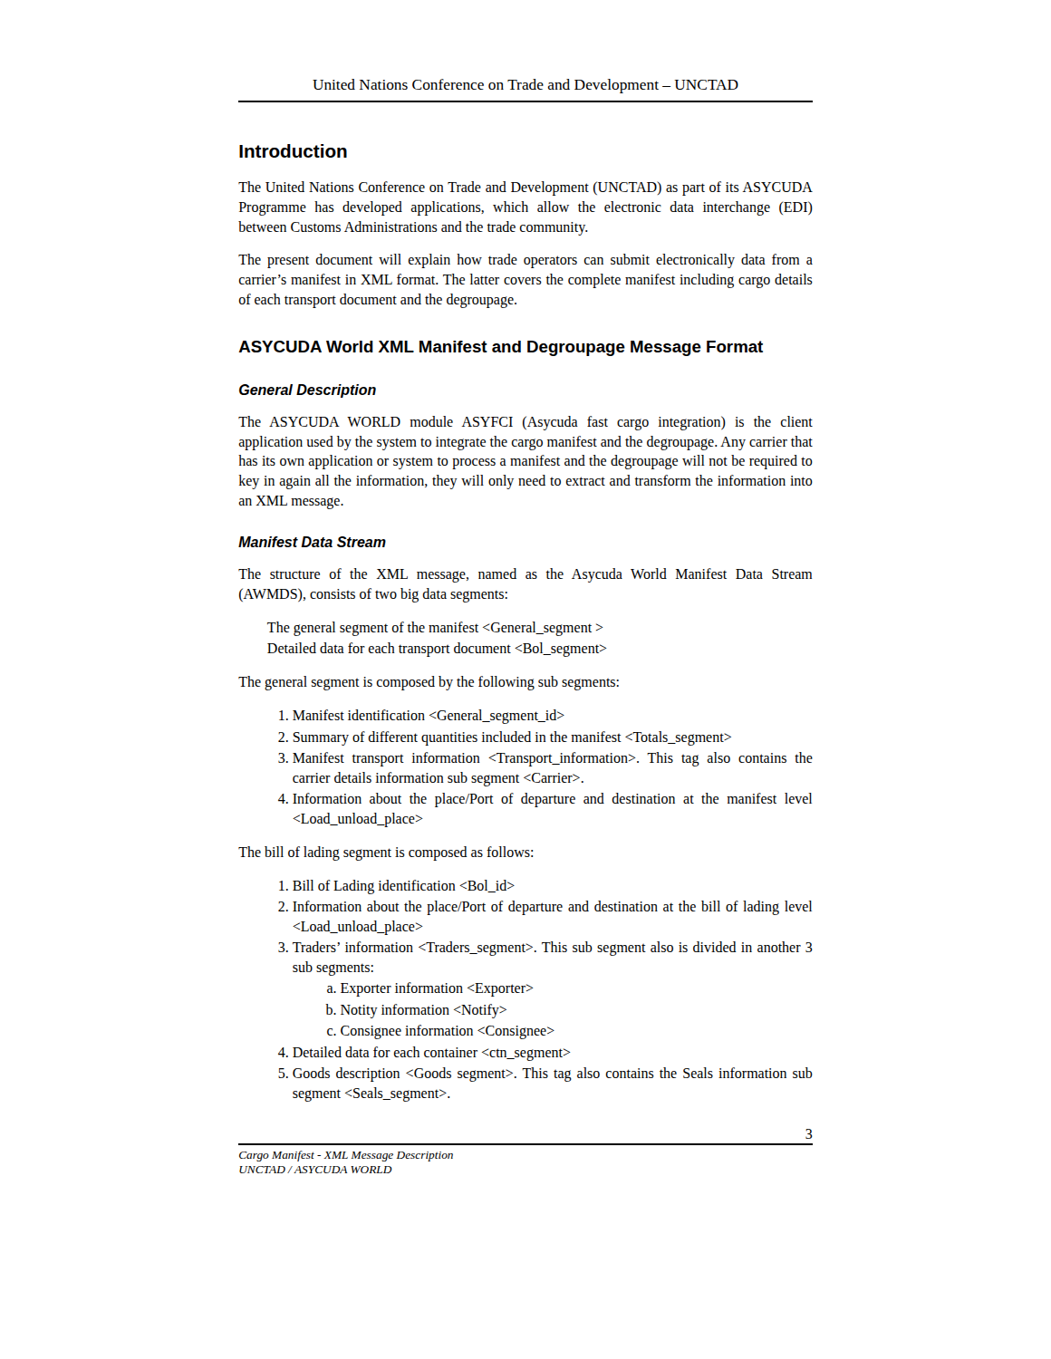United Nations Conference on Trade and Development – UNCTAD
Introduction
The United Nations Conference on Trade and Development (UNCTAD) as part of its ASYCUDA Programme has developed applications, which allow the electronic data interchange (EDI) between Customs Administrations and the trade community.
The present document will explain how trade operators can submit electronically data from a carrier’s manifest in XML format. The latter covers the complete manifest including cargo details of each transport document and the degroupage.
ASYCUDA World XML Manifest and Degroupage Message Format
General Description
The ASYCUDA WORLD module ASYFCI (Asycuda fast cargo integration) is the client application used by the system to integrate the cargo manifest and the degroupage. Any carrier that has its own application or system to process a manifest and the degroupage will not be required to key in again all the information, they will only need to extract and transform the information into an XML message.
Manifest Data Stream
The structure of the XML message, named as the Asycuda World Manifest Data Stream (AWMDS), consists of two big data segments:
The general segment of the manifest <General_segment >
Detailed data for each transport document <Bol_segment>
The general segment is composed by the following sub segments:
Manifest identification <General_segment_id>
Summary of different quantities included in the manifest <Totals_segment>
Manifest transport information <Transport_information>. This tag also contains the carrier details information sub segment <Carrier>.
Information about the place/Port of departure and destination at the manifest level <Load_unload_place>
The bill of lading segment is composed as follows:
Bill of Lading identification <Bol_id>
Information about the place/Port of departure and destination at the bill of lading level <Load_unload_place>
Traders’ information <Traders_segment>. This sub segment also is divided in another 3 sub segments:
Exporter information <Exporter>
Notity information <Notify>
Consignee information <Consignee>
Detailed data for each container <ctn_segment>
Goods description <Goods segment>. This tag also contains the Seals information sub segment <Seals_segment>.
Cargo Manifest - XML Message Description
UNCTAD / ASYCUDA WORLD
3